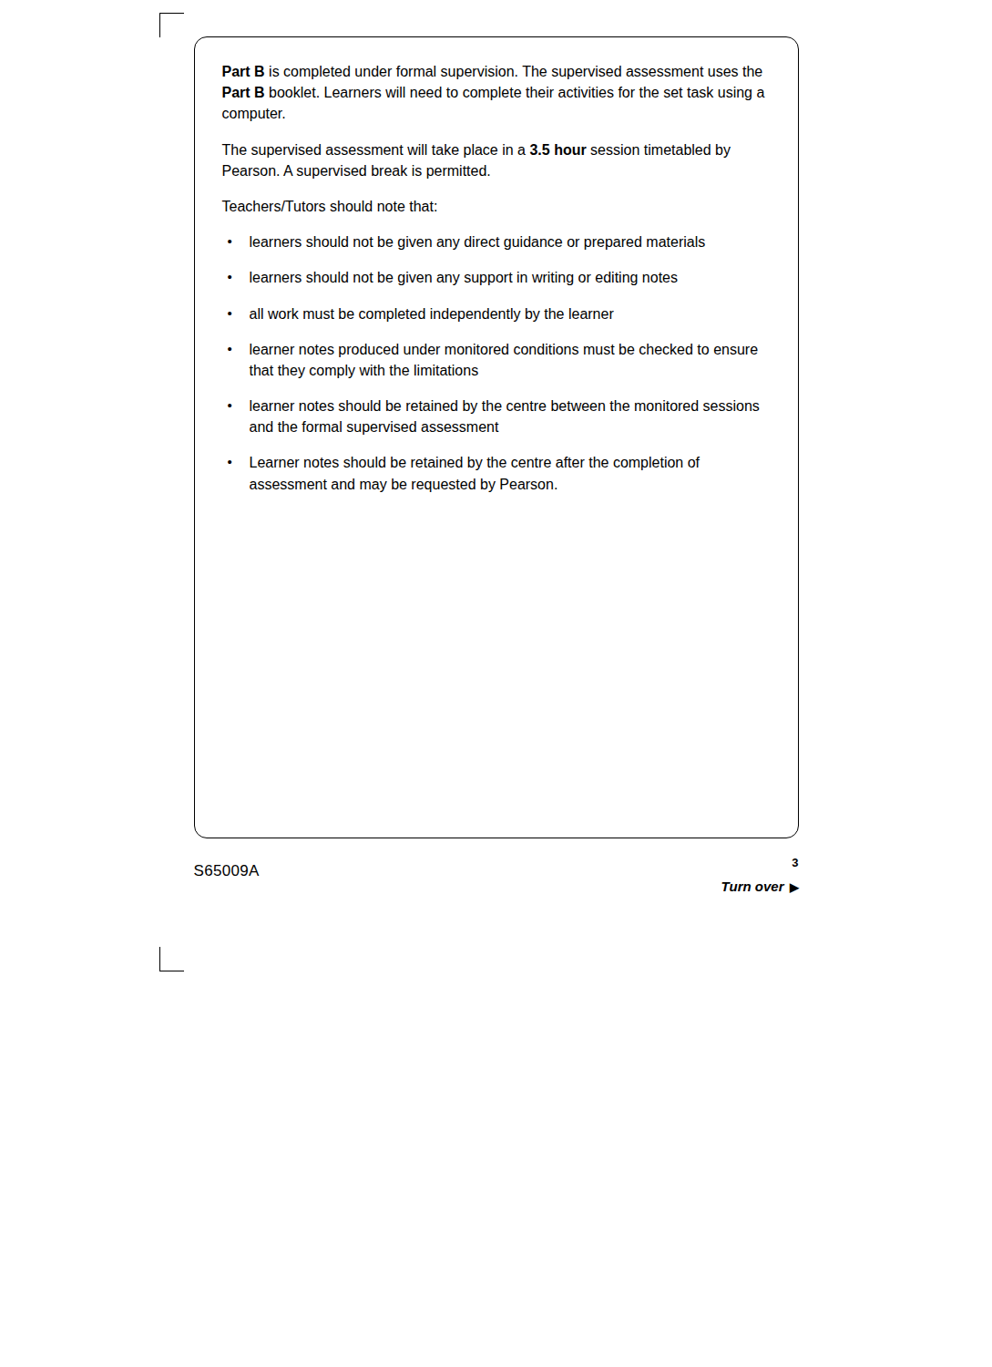Part B is completed under formal supervision. The supervised assessment uses the Part B booklet. Learners will need to complete their activities for the set task using a computer.
The supervised assessment will take place in a 3.5 hour session timetabled by Pearson. A supervised break is permitted.
Teachers/Tutors should note that:
learners should not be given any direct guidance or prepared materials
learners should not be given any support in writing or editing notes
all work must be completed independently by the learner
learner notes produced under monitored conditions must be checked to ensure that they comply with the limitations
learner notes should be retained by the centre between the monitored sessions and the formal supervised assessment
Learner notes should be retained by the centre after the completion of assessment and may be requested by Pearson.
S65009A
3
Turn over▶